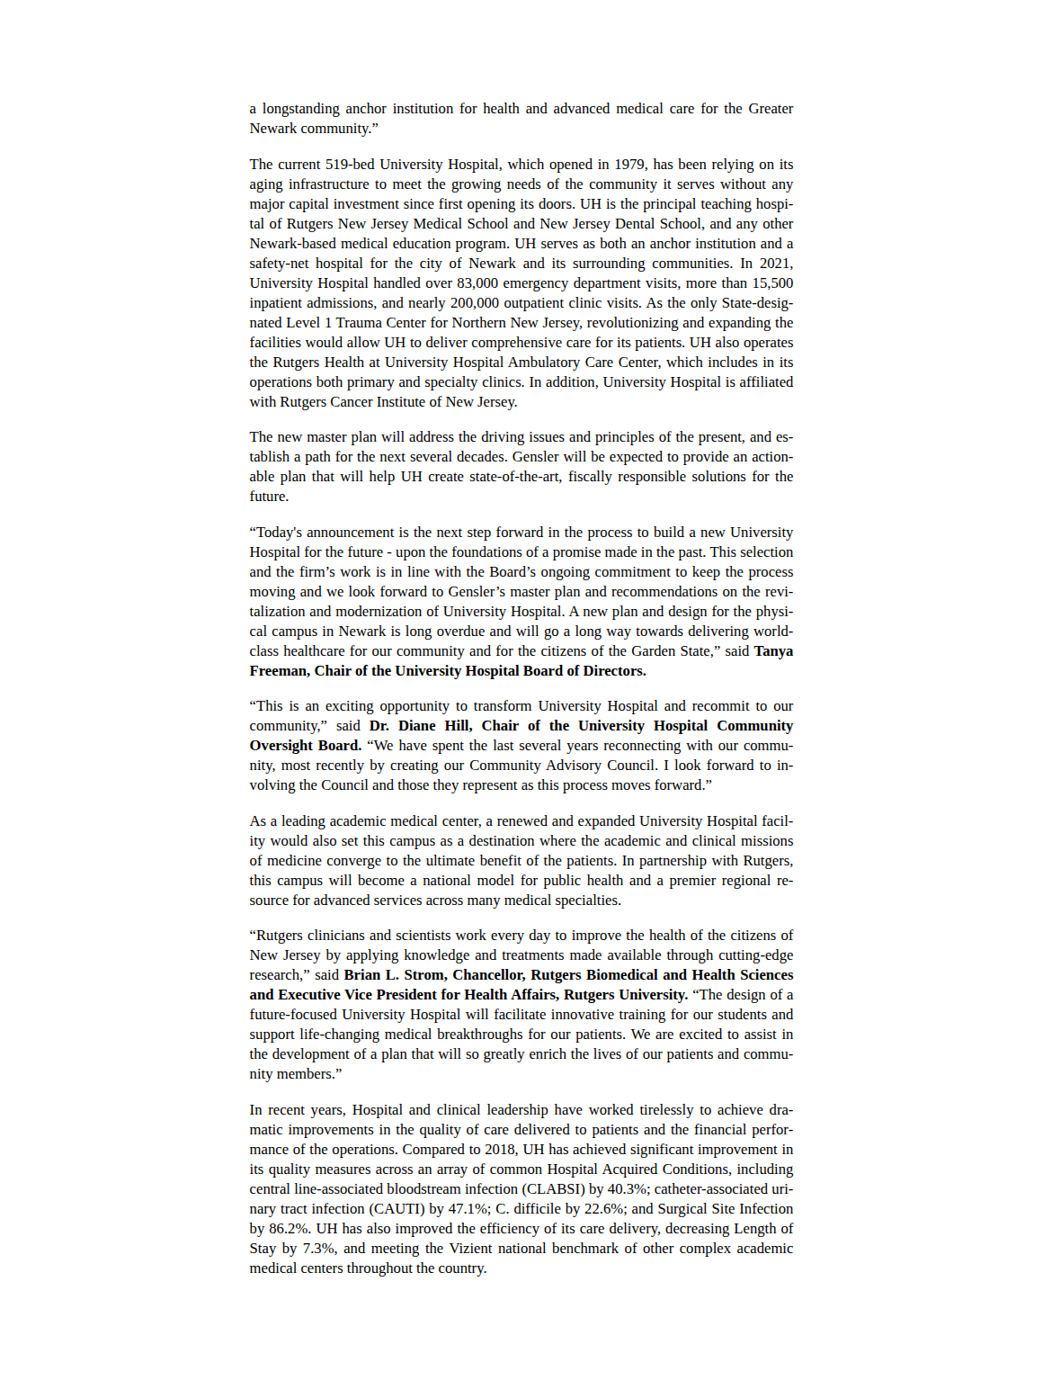a longstanding anchor institution for health and advanced medical care for the Greater Newark community.”
The current 519-bed University Hospital, which opened in 1979, has been relying on its aging infrastructure to meet the growing needs of the community it serves without any major capital investment since first opening its doors. UH is the principal teaching hospital of Rutgers New Jersey Medical School and New Jersey Dental School, and any other Newark-based medical education program. UH serves as both an anchor institution and a safety-net hospital for the city of Newark and its surrounding communities. In 2021, University Hospital handled over 83,000 emergency department visits, more than 15,500 inpatient admissions, and nearly 200,000 outpatient clinic visits. As the only State-designated Level 1 Trauma Center for Northern New Jersey, revolutionizing and expanding the facilities would allow UH to deliver comprehensive care for its patients. UH also operates the Rutgers Health at University Hospital Ambulatory Care Center, which includes in its operations both primary and specialty clinics. In addition, University Hospital is affiliated with Rutgers Cancer Institute of New Jersey.
The new master plan will address the driving issues and principles of the present, and establish a path for the next several decades. Gensler will be expected to provide an actionable plan that will help UH create state-of-the-art, fiscally responsible solutions for the future.
“Today's announcement is the next step forward in the process to build a new University Hospital for the future - upon the foundations of a promise made in the past. This selection and the firm’s work is in line with the Board’s ongoing commitment to keep the process moving and we look forward to Gensler’s master plan and recommendations on the revitalization and modernization of University Hospital. A new plan and design for the physical campus in Newark is long overdue and will go a long way towards delivering world-class healthcare for our community and for the citizens of the Garden State,” said Tanya Freeman, Chair of the University Hospital Board of Directors.
“This is an exciting opportunity to transform University Hospital and recommit to our community,” said Dr. Diane Hill, Chair of the University Hospital Community Oversight Board. “We have spent the last several years reconnecting with our community, most recently by creating our Community Advisory Council. I look forward to involving the Council and those they represent as this process moves forward.”
As a leading academic medical center, a renewed and expanded University Hospital facility would also set this campus as a destination where the academic and clinical missions of medicine converge to the ultimate benefit of the patients. In partnership with Rutgers, this campus will become a national model for public health and a premier regional resource for advanced services across many medical specialties.
“Rutgers clinicians and scientists work every day to improve the health of the citizens of New Jersey by applying knowledge and treatments made available through cutting-edge research,” said Brian L. Strom, Chancellor, Rutgers Biomedical and Health Sciences and Executive Vice President for Health Affairs, Rutgers University. “The design of a future-focused University Hospital will facilitate innovative training for our students and support life-changing medical breakthroughs for our patients. We are excited to assist in the development of a plan that will so greatly enrich the lives of our patients and community members.”
In recent years, Hospital and clinical leadership have worked tirelessly to achieve dramatic improvements in the quality of care delivered to patients and the financial performance of the operations. Compared to 2018, UH has achieved significant improvement in its quality measures across an array of common Hospital Acquired Conditions, including central line-associated bloodstream infection (CLABSI) by 40.3%; catheter-associated urinary tract infection (CAUTI) by 47.1%; C. difficile by 22.6%; and Surgical Site Infection by 86.2%. UH has also improved the efficiency of its care delivery, decreasing Length of Stay by 7.3%, and meeting the Vizient national benchmark of other complex academic medical centers throughout the country.